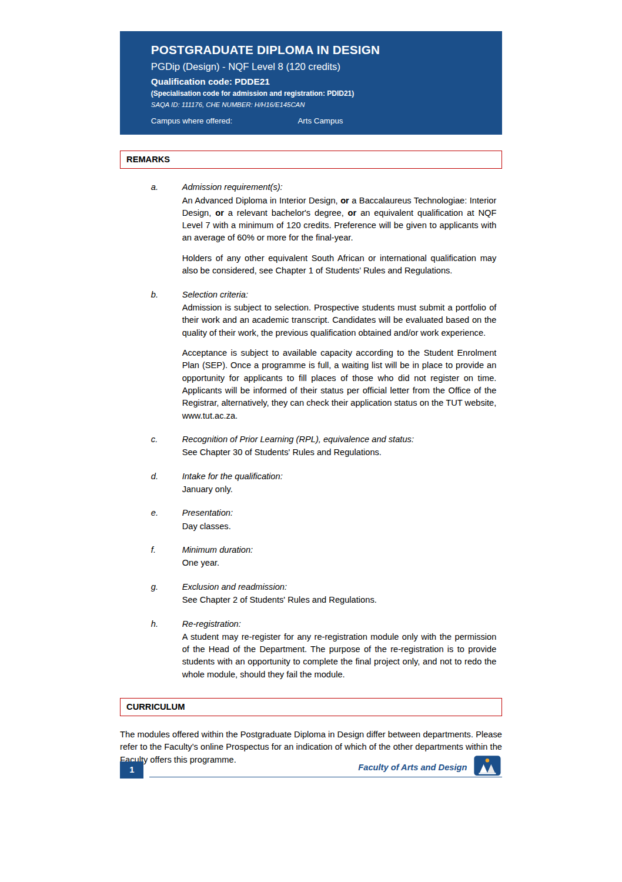POSTGRADUATE DIPLOMA IN DESIGN
PGDip (Design) - NQF Level 8 (120 credits)
Qualification code: PDDE21
(Specialisation code for admission and registration: PDID21)
SAQA ID: 111176, CHE NUMBER: H/H16/E145CAN
Campus where offered: Arts Campus
REMARKS
a. Admission requirement(s):
An Advanced Diploma in Interior Design, or a Baccalaureus Technologiae: Interior Design, or a relevant bachelor's degree, or an equivalent qualification at NQF Level 7 with a minimum of 120 credits. Preference will be given to applicants with an average of 60% or more for the final-year.
Holders of any other equivalent South African or international qualification may also be considered, see Chapter 1 of Students’ Rules and Regulations.
b. Selection criteria:
Admission is subject to selection. Prospective students must submit a portfolio of their work and an academic transcript. Candidates will be evaluated based on the quality of their work, the previous qualification obtained and/or work experience.
Acceptance is subject to available capacity according to the Student Enrolment Plan (SEP). Once a programme is full, a waiting list will be in place to provide an opportunity for applicants to fill places of those who did not register on time. Applicants will be informed of their status per official letter from the Office of the Registrar, alternatively, they can check their application status on the TUT website, www.tut.ac.za.
c. Recognition of Prior Learning (RPL), equivalence and status:
See Chapter 30 of Students' Rules and Regulations.
d. Intake for the qualification:
January only.
e. Presentation:
Day classes.
f. Minimum duration:
One year.
g. Exclusion and readmission:
See Chapter 2 of Students' Rules and Regulations.
h. Re-registration:
A student may re-register for any re-registration module only with the permission of the Head of the Department. The purpose of the re-registration is to provide students with an opportunity to complete the final project only, and not to redo the whole module, should they fail the module.
CURRICULUM
The modules offered within the Postgraduate Diploma in Design differ between departments. Please refer to the Faculty’s online Prospectus for an indication of which of the other departments within the Faculty offers this programme.
1
Faculty of Arts and Design